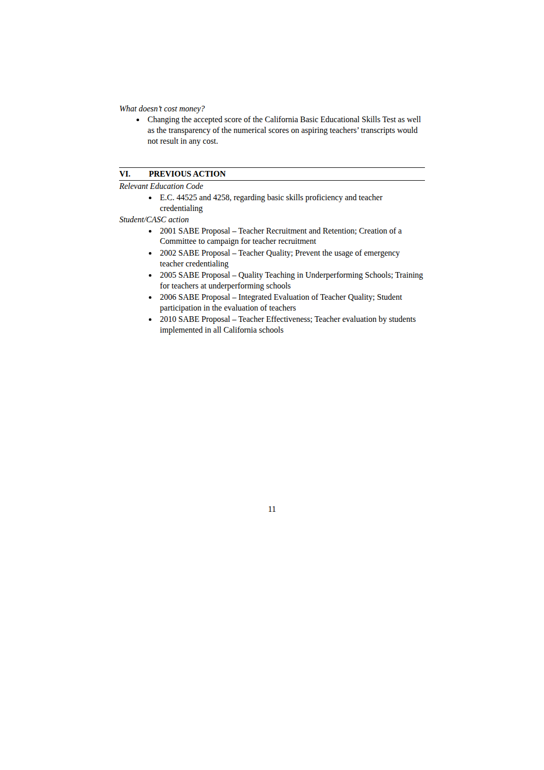What doesn’t cost money?
Changing the accepted score of the California Basic Educational Skills Test as well as the transparency of the numerical scores on aspiring teachers’ transcripts would not result in any cost.
VI. PREVIOUS ACTION
Relevant Education Code
E.C. 44525 and 4258, regarding basic skills proficiency and teacher credentialing
Student/CASC action
2001 SABE Proposal – Teacher Recruitment and Retention; Creation of a Committee to campaign for teacher recruitment
2002 SABE Proposal – Teacher Quality; Prevent the usage of emergency teacher credentialing
2005 SABE Proposal – Quality Teaching in Underperforming Schools; Training for teachers at underperforming schools
2006 SABE Proposal – Integrated Evaluation of Teacher Quality; Student participation in the evaluation of teachers
2010 SABE Proposal – Teacher Effectiveness; Teacher evaluation by students implemented in all California schools
11